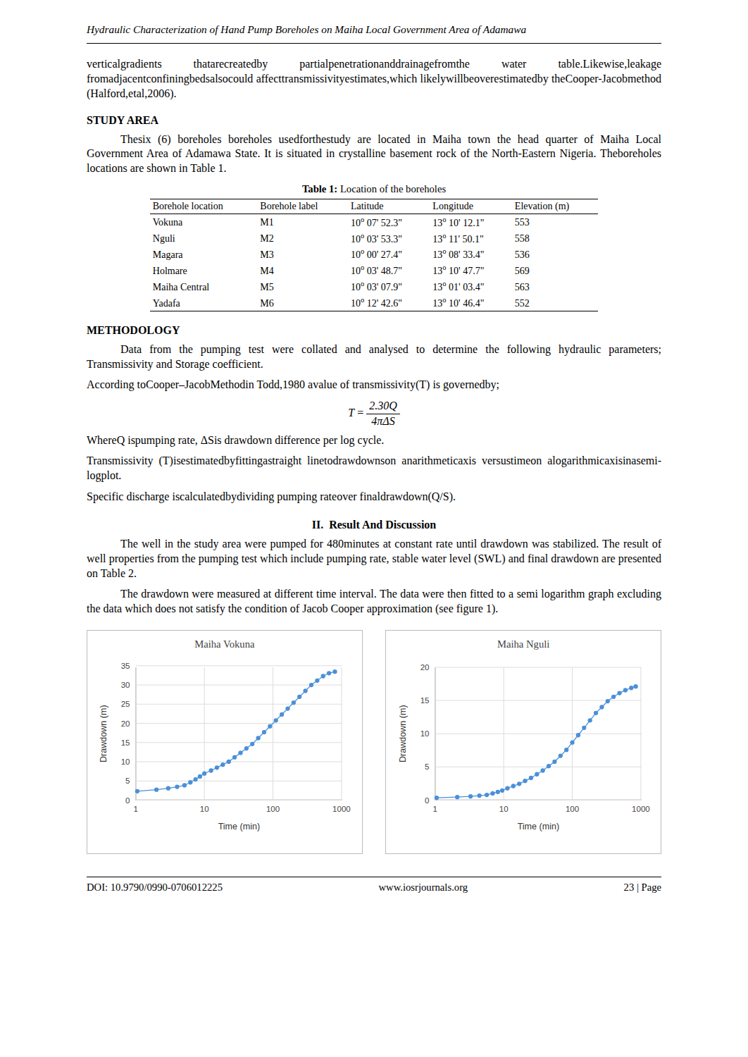Hydraulic Characterization of Hand Pump Boreholes on Maiha Local Government Area of Adamawa
verticalgradients thatarecreatedby partialpenetrationanddrainagefromthe water table.Likewise,leakage fromadjacentconfiningbedsalsocould affecttransmissivityestimates,which likelywillbeoverestimatedby theCooper-Jacobmethod (Halford,etal,2006).
STUDY AREA
Thesix (6) boreholes boreholes usedforthestudy are located in Maiha town the head quarter of Maiha Local Government Area of Adamawa State. It is situated in crystalline basement rock of the North-Eastern Nigeria. Theboreholes locations are shown in Table 1.
Table 1: Location of the boreholes
| Borehole location | Borehole label | Latitude | Longitude | Elevation (m) |
| --- | --- | --- | --- | --- |
| Vokuna | M1 | 10 o 07' 52.3" | 13 o 10' 12.1" | 553 |
| Nguli | M2 | 10 o 03' 53.3" | 13 o 11' 50.1" | 558 |
| Magara | M3 | 10 o 00' 27.4" | 13 o 08' 33.4" | 536 |
| Holmare | M4 | 10 o 03' 48.7" | 13 o 10' 47.7" | 569 |
| Maiha Central | M5 | 10 o 03' 07.9" | 13 o 01' 03.4" | 563 |
| Yadafa | M6 | 10 o 12' 42.6" | 13 o 10' 46.4" | 552 |
METHODOLOGY
Data from the pumping test were collated and analysed to determine the following hydraulic parameters; Transmissivity and Storage coefficient.
According toCooper–JacobMethodin Todd,1980 avalue of transmissivity(T) is governedby;
T = 2.30Q 4πΔS
WhereQ ispumping rate, ΔSis drawdown difference per log cycle.
Transmissivity (T)isestimatedbyfittingastraight linetodrawdownson anarithmeticaxis versustimeon alogarithmicaxisinasemi-logplot.
Specific discharge iscalculatedbydividing pumping rateover finaldrawdown(Q/S).
II. Result And Discussion
The well in the study area were pumped for 480minutes at constant rate until drawdown was stabilized. The result of well properties from the pumping test which include pumping rate, stable water level (SWL) and final drawdown are presented on Table 2.
The drawdown were measured at different time interval. The data were then fitted to a semi logarithm graph excluding the data which does not satisfy the condition of Jacob Cooper approximation (see figure 1).
Maiha Vokuna
0 5 10 15 20 25 30 35 1 10 100 1000 Time (min) Drawdown (m)
Maiha Nguli
0 5 10 15 20 1 10 100 1000 Time (min) Drawdown (m)
DOI: 10.9790/0990-0706012225 www.iosrjournals.org 23 | Page